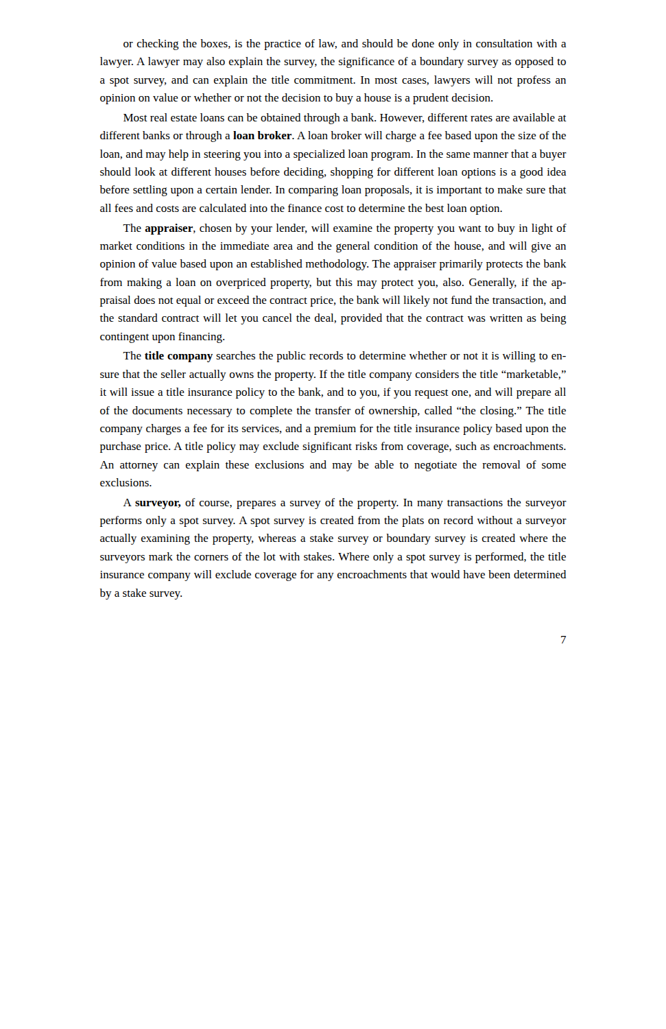or checking the boxes, is the practice of law, and should be done only in consultation with a lawyer. A lawyer may also explain the survey, the significance of a boundary survey as opposed to a spot survey, and can explain the title commitment. In most cases, lawyers will not profess an opinion on value or whether or not the decision to buy a house is a prudent decision.
Most real estate loans can be obtained through a bank. However, different rates are available at different banks or through a loan broker. A loan broker will charge a fee based upon the size of the loan, and may help in steering you into a specialized loan program. In the same manner that a buyer should look at different houses before deciding, shopping for different loan options is a good idea before settling upon a certain lender. In comparing loan proposals, it is important to make sure that all fees and costs are calculated into the finance cost to determine the best loan option.
The appraiser, chosen by your lender, will examine the property you want to buy in light of market conditions in the immediate area and the general condition of the house, and will give an opinion of value based upon an established methodology. The appraiser primarily protects the bank from making a loan on overpriced property, but this may protect you, also. Generally, if the appraisal does not equal or exceed the contract price, the bank will likely not fund the transaction, and the standard contract will let you cancel the deal, provided that the contract was written as being contingent upon financing.
The title company searches the public records to determine whether or not it is willing to ensure that the seller actually owns the property. If the title company considers the title “marketable,” it will issue a title insurance policy to the bank, and to you, if you request one, and will prepare all of the documents necessary to complete the transfer of ownership, called “the closing.” The title company charges a fee for its services, and a premium for the title insurance policy based upon the purchase price. A title policy may exclude significant risks from coverage, such as encroachments. An attorney can explain these exclusions and may be able to negotiate the removal of some exclusions.
A surveyor, of course, prepares a survey of the property. In many transactions the surveyor performs only a spot survey. A spot survey is created from the plats on record without a surveyor actually examining the property, whereas a stake survey or boundary survey is created where the surveyors mark the corners of the lot with stakes. Where only a spot survey is performed, the title insurance company will exclude coverage for any encroachments that would have been determined by a stake survey.
7